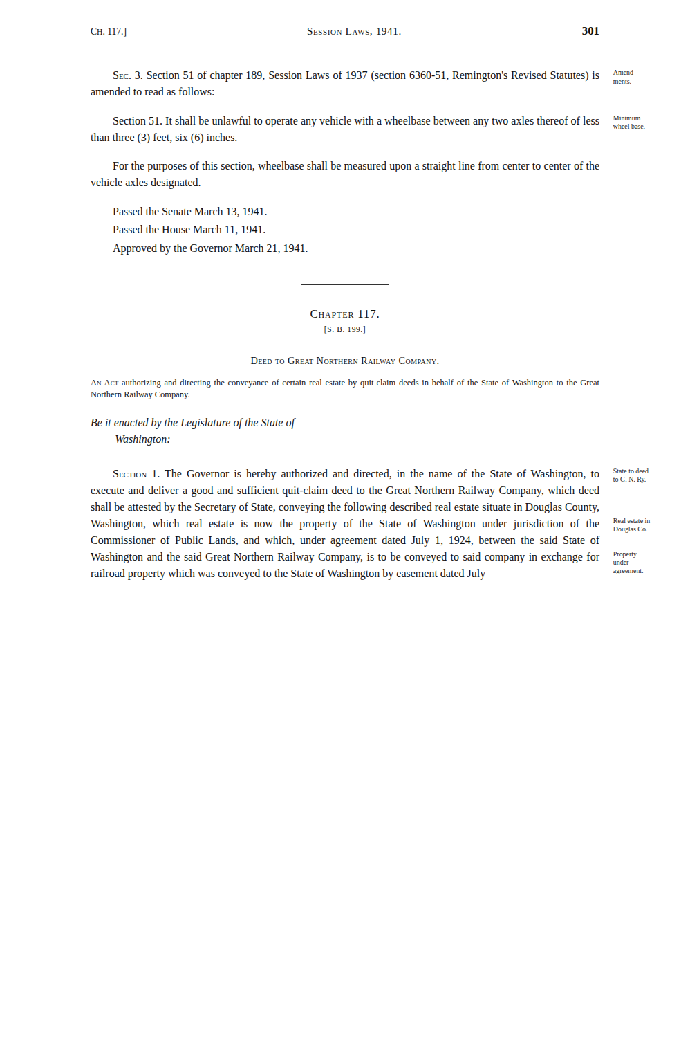CH. 117.] Session Laws, 1941. 301
Amend-
ments. Sec. 3. Section 51 of chapter 189, Session Laws of 1937 (section 6360-51, Remington's Revised Statutes) is amended to read as follows:
Minimum
wheel base. Section 51. It shall be unlawful to operate any vehicle with a wheelbase between any two axles thereof of less than three (3) feet, six (6) inches.
For the purposes of this section, wheelbase shall be measured upon a straight line from center to center of the vehicle axles designated.
Passed the Senate March 13, 1941.
Passed the House March 11, 1941.
Approved by the Governor March 21, 1941.
Chapter 117.
[S. B. 199.]
Deed to Great Northern Railway Company.
An Act authorizing and directing the conveyance of certain real estate by quit-claim deeds in behalf of the State of Washington to the Great Northern Railway Company.
Be it enacted by the Legislature of the State of Washington:
State to deed
to G. N. Ry. Section 1. The Governor is hereby authorized and directed, in the name of the State of Washington, to execute and deliver a good and sufficient quit-claim deed to the Great Northern Railway Company, which deed shall be attested by the Secretary of State, conveying the following described real estate situate in Douglas County, Washington, Real estate in
Douglas Co. which real estate is now the property of the State of Washington under jurisdiction of the Commissioner of Public Lands, and which, under agreement dated July 1, 1924, between the said State of Property
under
agreement. Washington and the said Great Northern Railway Company, is to be conveyed to said company in exchange for railroad property which was conveyed to the State of Washington by easement dated July